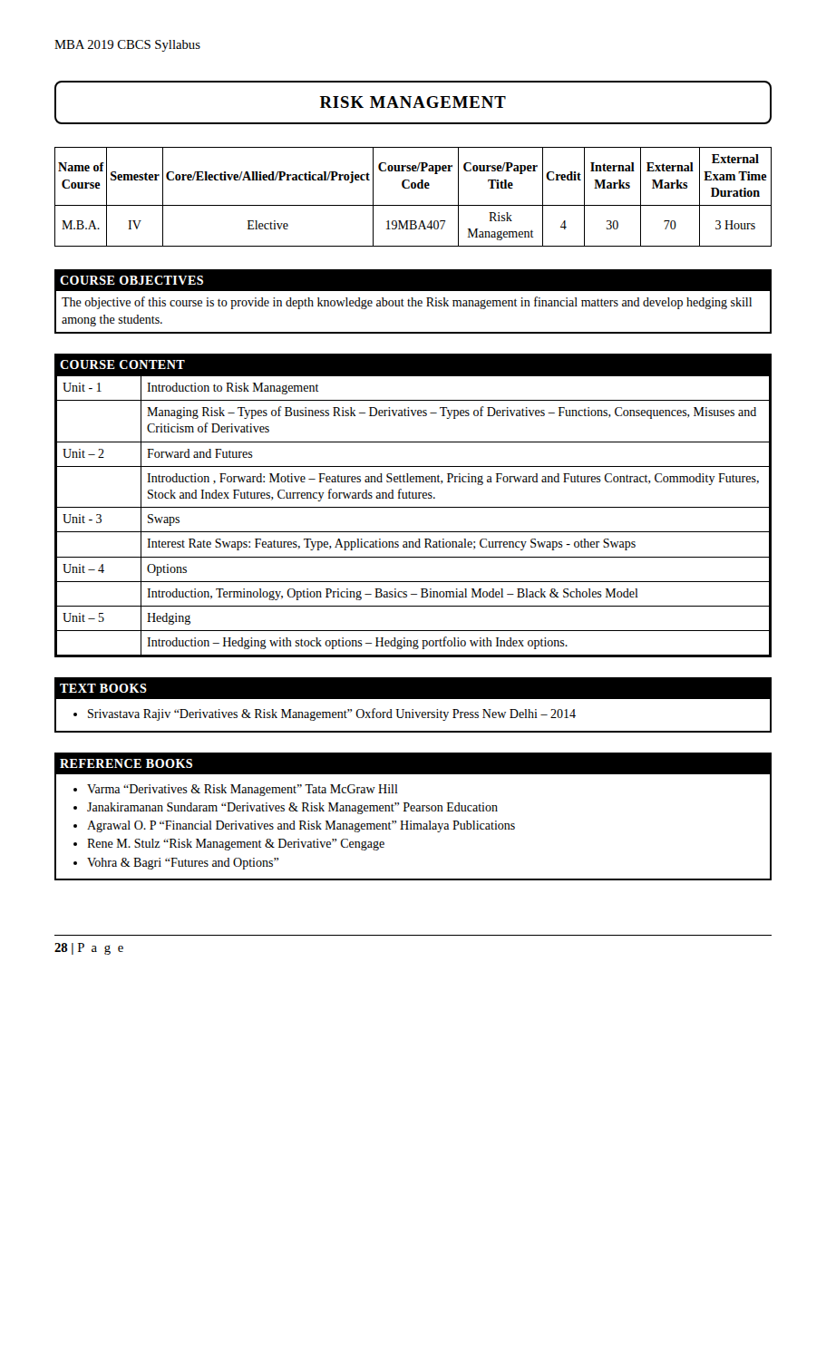MBA 2019 CBCS Syllabus
RISK MANAGEMENT
| Name of Course | Semester | Core/Elective/Allied/Practical/Project | Course/Paper Code | Course/Paper Title | Credit | Internal Marks | External Marks | External Exam Time Duration |
| --- | --- | --- | --- | --- | --- | --- | --- | --- |
| M.B.A. | IV | Elective | 19MBA407 | Risk Management | 4 | 30 | 70 | 3 Hours |
COURSE OBJECTIVES
The objective of this course is to provide in depth knowledge about the Risk management in financial matters and develop hedging skill among the students.
COURSE CONTENT
| Unit - 1 | Introduction to Risk Management |
| | Managing Risk – Types of Business Risk – Derivatives – Types of Derivatives – Functions, Consequences, Misuses and Criticism of Derivatives |
| Unit – 2 | Forward and Futures |
| | Introduction , Forward: Motive – Features and Settlement, Pricing a Forward and Futures Contract, Commodity Futures, Stock and Index Futures, Currency forwards and futures. |
| Unit - 3 | Swaps |
| | Interest Rate Swaps: Features, Type, Applications and Rationale; Currency Swaps - other Swaps |
| Unit – 4 | Options |
| | Introduction, Terminology, Option Pricing – Basics – Binomial Model – Black & Scholes Model |
| Unit – 5 | Hedging |
| | Introduction – Hedging with stock options – Hedging portfolio with Index options. |
TEXT BOOKS
Srivastava Rajiv “Derivatives & Risk Management” Oxford University Press New Delhi – 2014
REFERENCE BOOKS
Varma “Derivatives & Risk Management” Tata McGraw Hill
Janakiramanan Sundaram “Derivatives & Risk Management” Pearson Education
Agrawal O. P “Financial Derivatives and Risk Management” Himalaya Publications
Rene M. Stulz “Risk Management & Derivative” Cengage
Vohra & Bagri “Futures and Options”
28 | P a g e